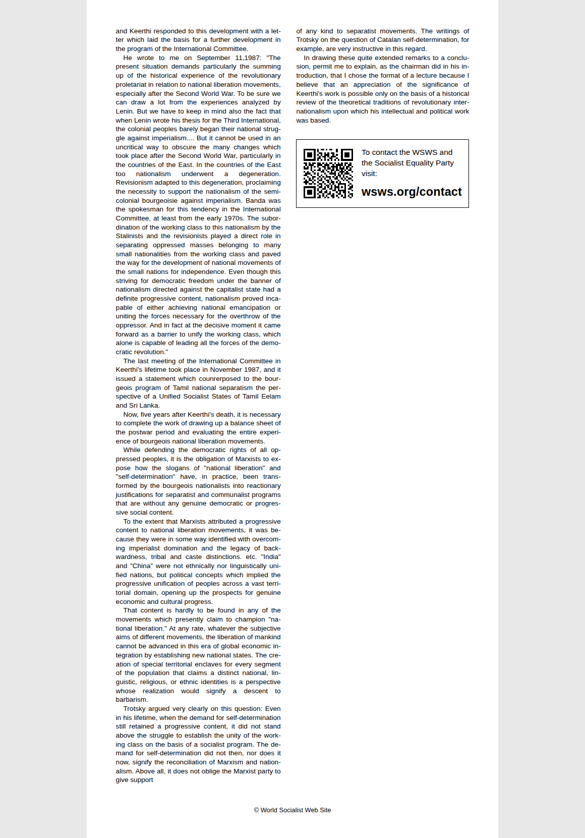and Keerthi responded to this development with a letter which laid the basis for a further development in the program of the International Committee.
He wrote to me on September 11,1987: "The present situation demands particularly the summing up of the historical experience of the revolutionary proletariat in relation to national liberation movements, especially after the Second World War. To be sure we can draw a lot from the experiences analyzed by Lenin. But we have to keep in mind also the fact that when Lenin wrote his thesis for the Third International, the colonial peoples barely began their national struggle against imperialism.... But it cannot be used in an uncritical way to obscure the many changes which took place after the Second World War, particularly in the countries of the East. In the countries of the East too nationalism underwent a degeneration. Revisionism adapted to this degeneration, proclaiming the necessity to support the nationalism of the semicolonial bourgeoisie against imperialism. Banda was the spokesman for this tendency in the International Committee, at least from the early 1970s. The subordination of the working class to this nationalism by the Stalinists and the revisionists played a direct role in separating oppressed masses belonging to many small nationalities from the working class and paved the way for the development of national movements of the small nations for independence. Even though this striving for democratic freedom under the banner of nationalism directed against the capitalist state had a definite progressive content, nationalism proved incapable of either achieving national emancipation or uniting the forces necessary for the overthrow of the oppressor. And in fact at the decisive moment it came forward as a barrier to unify the working class, which alone is capable of leading all the forces of the democratic revolution."
The last meeting of the International Committee in Keerthi's lifetime took place in November 1987, and it issued a statement which counrerposed to the bourgeois program of Tamil national separatism the perspective of a Unified Socialist States of Tamil Eelam and Sri Lanka.
Now, five years after Keerthi's death, it is necessary to complete the work of drawing up a balance sheet of the postwar period and evaluating the entire experience of bourgeois national liberation movements.
While defending the democratic rights of all oppressed peoples, it is the obligation of Marxists to expose how the slogans of "national liberation" and "self-determination" have, in practice, been transformed by the bourgeois nationalists into reactionary justifications for separatist and communalist programs that are without any genuine democratic or progressive social content.
To the extent that Marxists attributed a progressive content to national liberation movements, it was because they were in some way identified with overcoming imperialist domination and the legacy of backwardness, tribal and caste distinctions. etc. "India" and "China" were not ethnically nor linguistically unified nations, but political concepts which implied the progressive unification of peoples across a vast territorial domain, opening up the prospects for genuine economic and cultural progress.
That content is hardly to be found in any of the movements which presently claim to champion "national liberation." At any rate, whatever the subjective aims of different movements, the liberation of mankind cannot be advanced in this era of global economic integration by establishing new national states. The creation of special territorial enclaves for every segment of the population that claims a distinct national, linguistic, religious, or ethnic identities is a perspective whose realization would signify a descent to barbarism.
Trotsky argued very clearly on this question: Even in his lifetime, when the demand for self-determination still retained a progressive content, it did not stand above the struggle to establish the unity of the working class on the basis of a socialist program. The demand for self-determination did not then, nor does it now, signify the reconciliation of Marxism and nationalism. Above all, it does not oblige the Marxist party to give support
of any kind to separatist movements. The writings of Trotsky on the question of Catalan self-determination, for example, are very instructive in this regard.
In drawing these quite extended remarks to a conclusion, permit me to explain, as the chairman did in his introduction, that I chose the format of a lecture because I believe that an appreciation of the significance of Keerthi's work is possible only on the basis of a historical review of the theoretical traditions of revolutionary internationalism upon which his intellectual and political work was based.
To contact the WSWS and the Socialist Equality Party visit: wsws.org/contact
© World Socialist Web Site